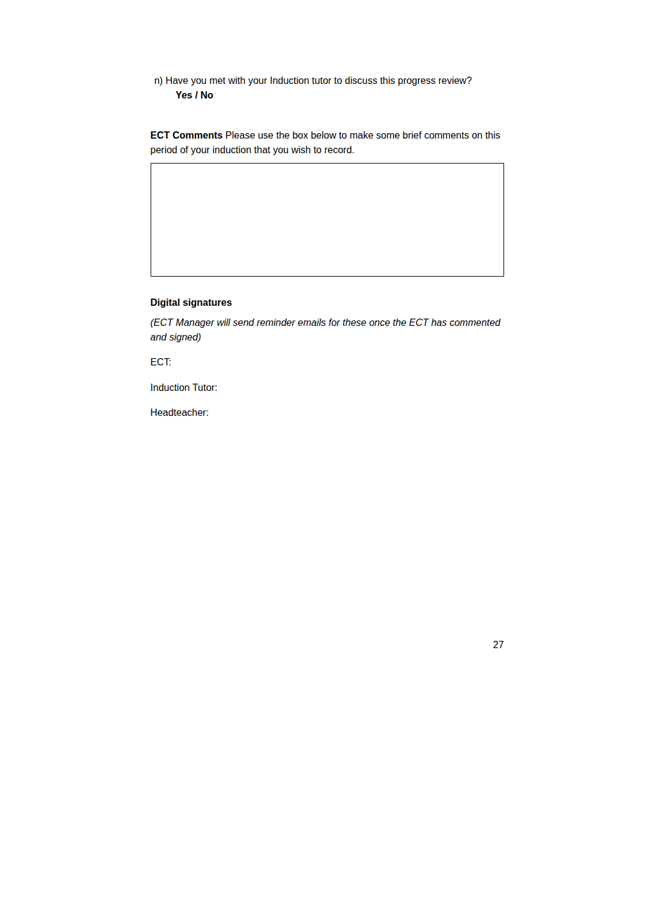n) Have you met with your Induction tutor to discuss this progress review? Yes / No
ECT Comments Please use the box below to make some brief comments on this period of your induction that you wish to record.
Digital signatures
(ECT Manager will send reminder emails for these once the ECT has commented and signed)
ECT:
Induction Tutor:
Headteacher:
27